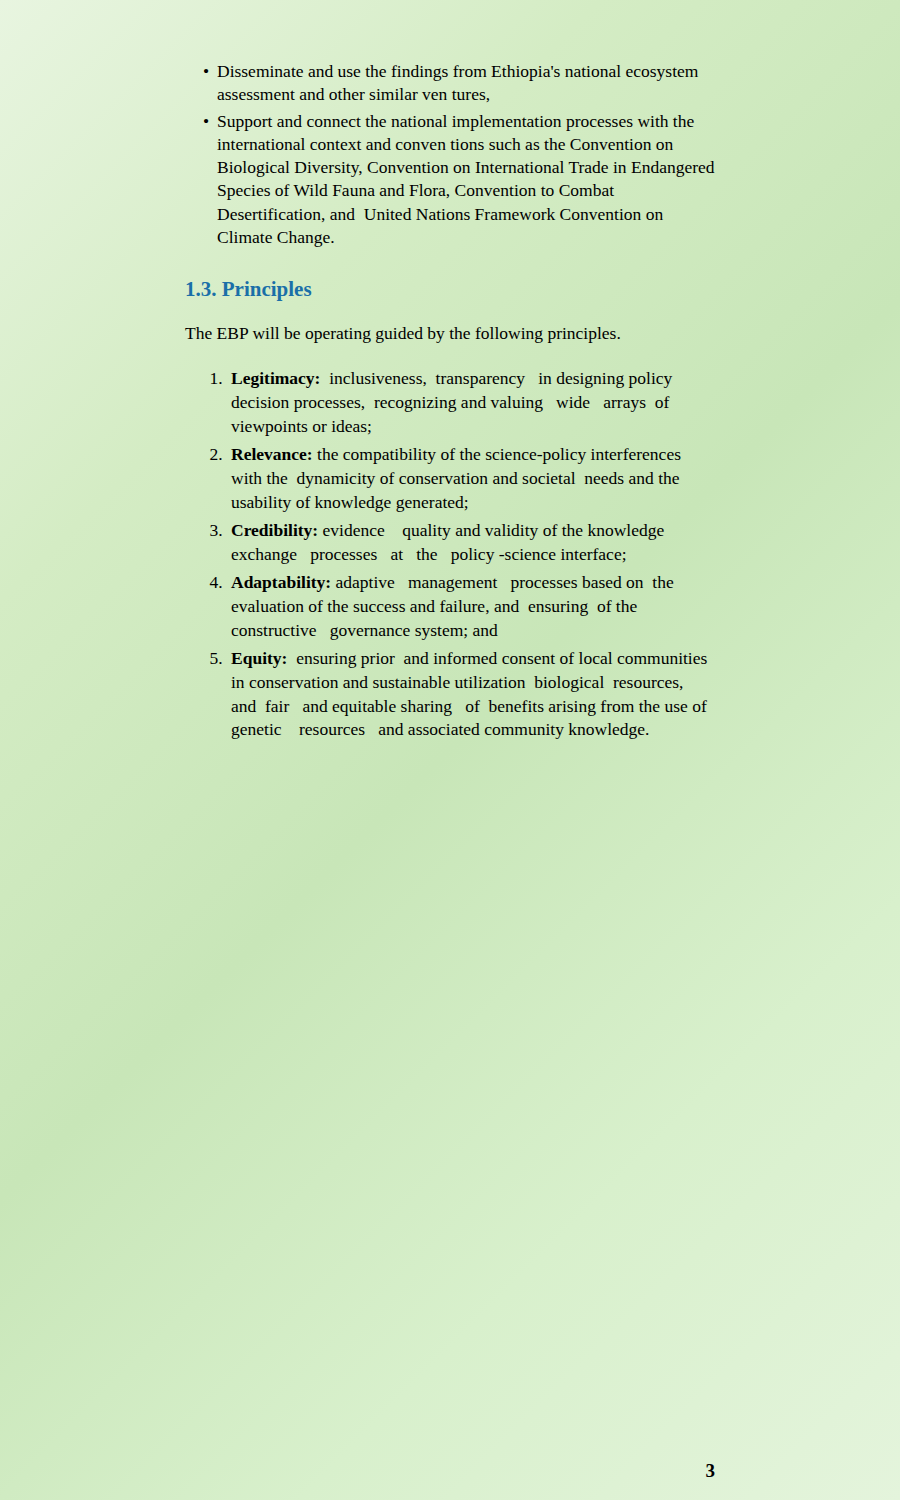Disseminate and use the findings from Ethiopia's national ecosystem assessment and other similar ven tures,
Support and connect the national implementation processes with the international context and conven tions such as the Convention on Biological Diversity, Convention on International Trade in Endangered Species of Wild Fauna and Flora, Convention to Combat Desertification, and United Nations Framework Convention on Climate Change.
1.3. Principles
The EBP will be operating guided by the following principles.
Legitimacy: inclusiveness, transparency in designing policy decision processes, recognizing and valuing wide arrays of viewpoints or ideas;
Relevance: the compatibility of the science-policy interferences with the dynamicity of conservation and societal needs and the usability of knowledge generated;
Credibility: evidence quality and validity of the knowledge exchange processes at the policy -science interface;
Adaptability: adaptive management processes based on the evaluation of the success and failure, and ensuring of the constructive governance system; and
Equity: ensuring prior and informed consent of local communities in conservation and sustainable utilization biological resources, and fair and equitable sharing of benefits arising from the use of genetic resources and associated community knowledge.
3